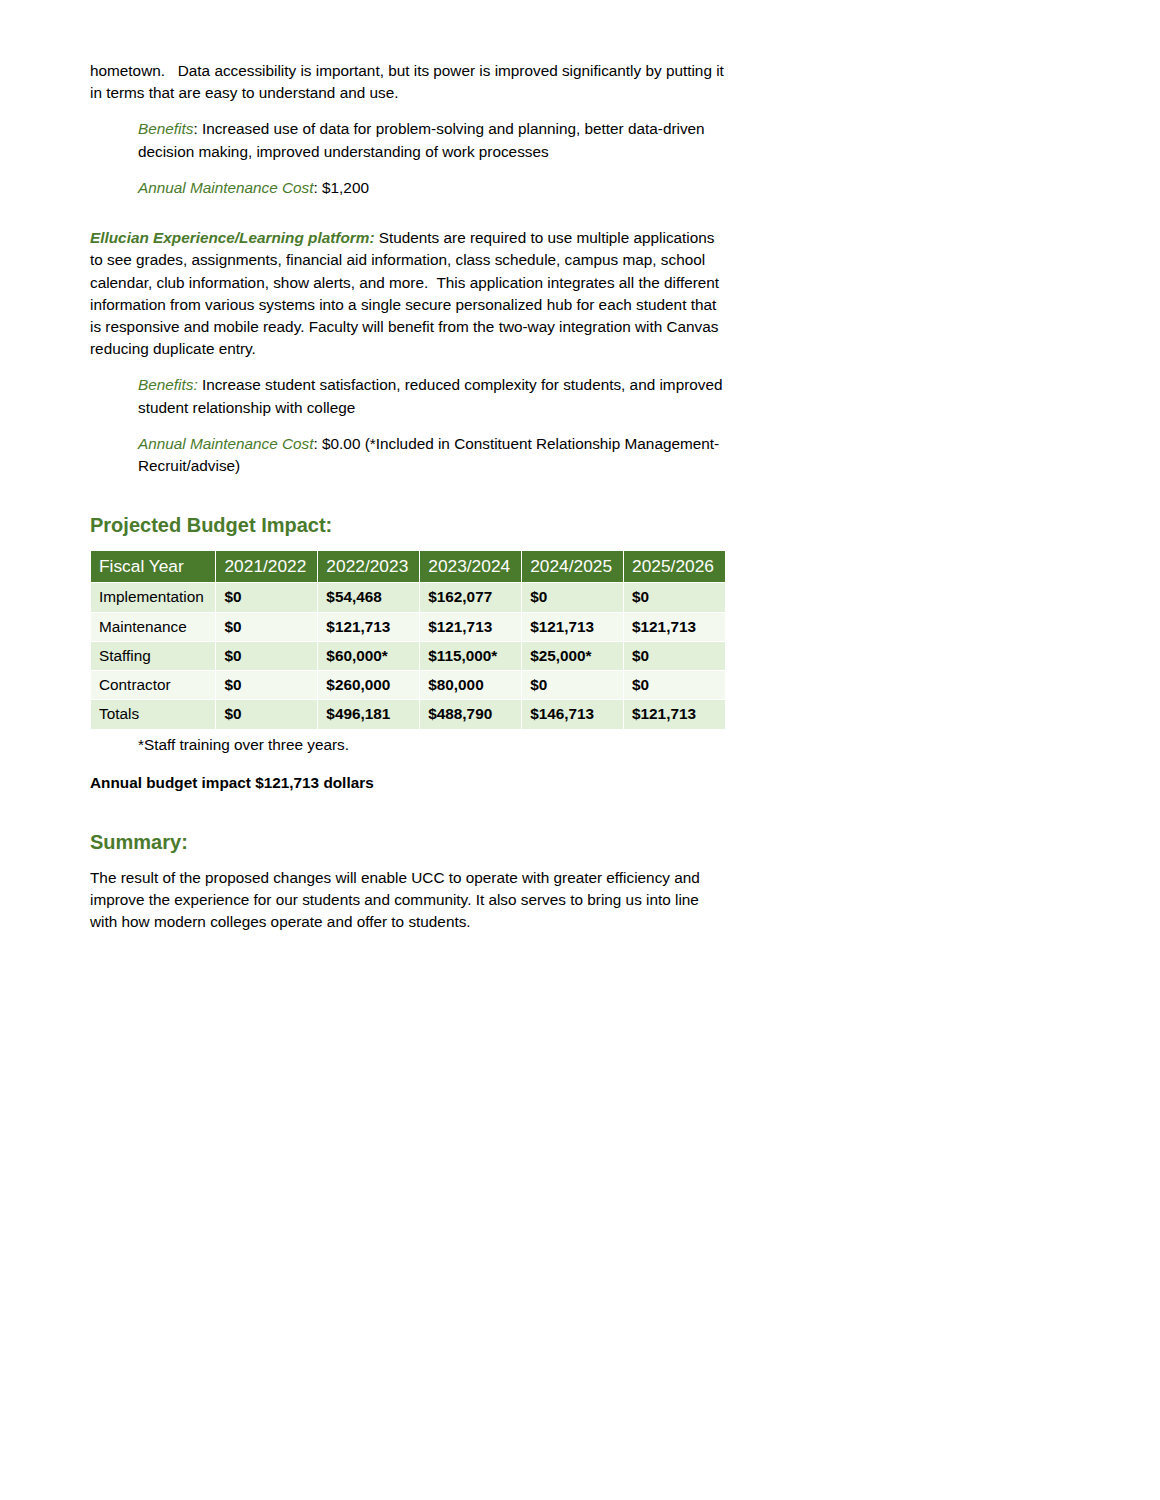hometown. Data accessibility is important, but its power is improved significantly by putting it in terms that are easy to understand and use.
Benefits: Increased use of data for problem-solving and planning, better data-driven decision making, improved understanding of work processes
Annual Maintenance Cost: $1,200
Ellucian Experience/Learning platform: Students are required to use multiple applications to see grades, assignments, financial aid information, class schedule, campus map, school calendar, club information, show alerts, and more. This application integrates all the different information from various systems into a single secure personalized hub for each student that is responsive and mobile ready. Faculty will benefit from the two-way integration with Canvas reducing duplicate entry.
Benefits: Increase student satisfaction, reduced complexity for students, and improved student relationship with college
Annual Maintenance Cost: $0.00 (*Included in Constituent Relationship Management-Recruit/advise)
Projected Budget Impact:
| Fiscal Year | 2021/2022 | 2022/2023 | 2023/2024 | 2024/2025 | 2025/2026 |
| --- | --- | --- | --- | --- | --- |
| Implementation | $0 | $54,468 | $162,077 | $0 | $0 |
| Maintenance | $0 | $121,713 | $121,713 | $121,713 | $121,713 |
| Staffing | $0 | $60,000* | $115,000* | $25,000* | $0 |
| Contractor | $0 | $260,000 | $80,000 | $0 | $0 |
| Totals | $0 | $496,181 | $488,790 | $146,713 | $121,713 |
*Staff training over three years.
Annual budget impact $121,713 dollars
Summary:
The result of the proposed changes will enable UCC to operate with greater efficiency and improve the experience for our students and community. It also serves to bring us into line with how modern colleges operate and offer to students.